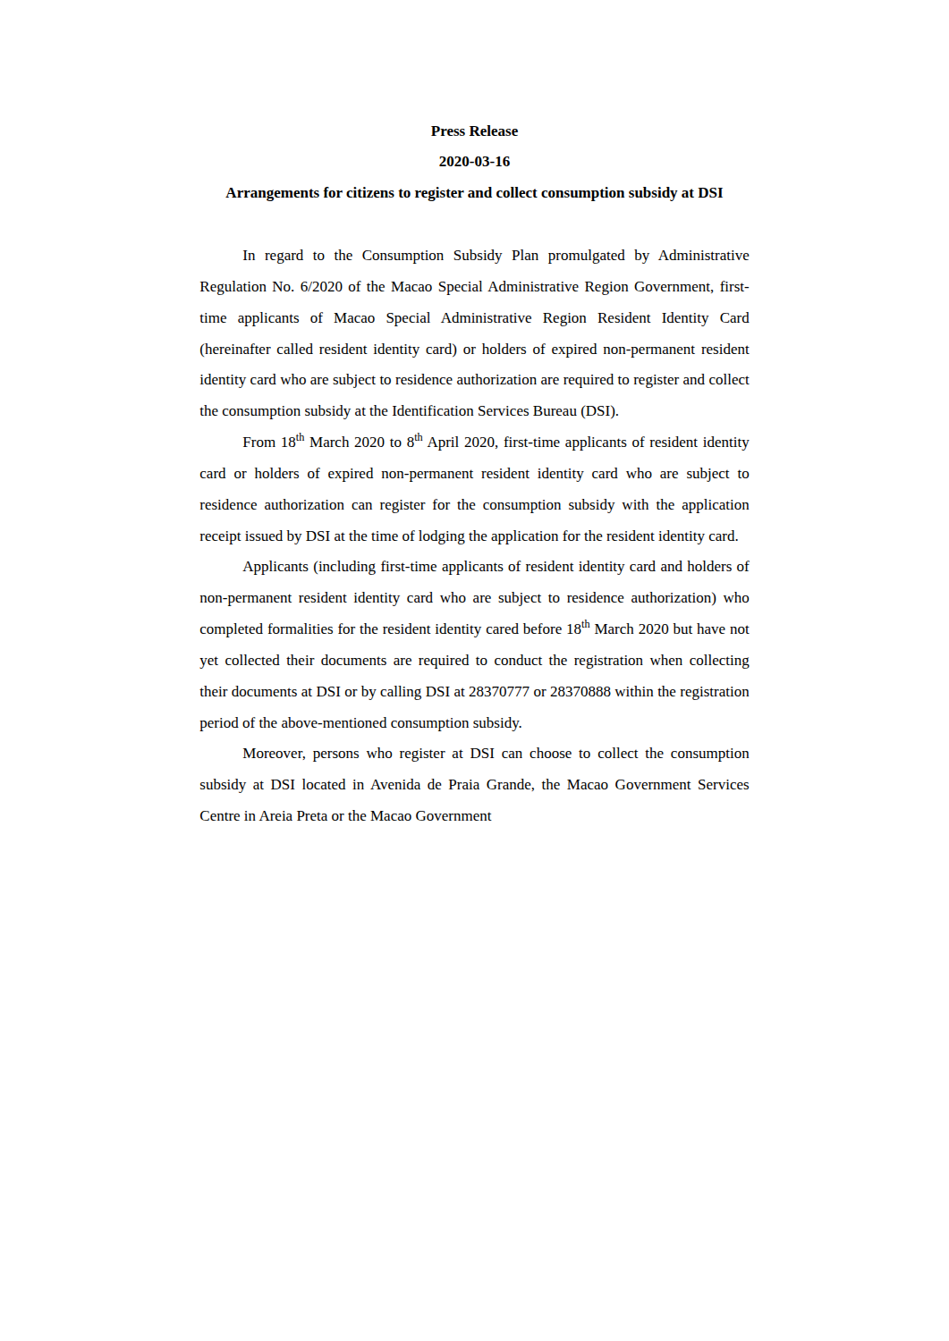Press Release
2020-03-16
Arrangements for citizens to register and collect consumption subsidy at DSI
In regard to the Consumption Subsidy Plan promulgated by Administrative Regulation No. 6/2020 of the Macao Special Administrative Region Government, first-time applicants of Macao Special Administrative Region Resident Identity Card (hereinafter called resident identity card) or holders of expired non-permanent resident identity card who are subject to residence authorization are required to register and collect the consumption subsidy at the Identification Services Bureau (DSI).
From 18th March 2020 to 8th April 2020, first-time applicants of resident identity card or holders of expired non-permanent resident identity card who are subject to residence authorization can register for the consumption subsidy with the application receipt issued by DSI at the time of lodging the application for the resident identity card.
Applicants (including first-time applicants of resident identity card and holders of non-permanent resident identity card who are subject to residence authorization) who completed formalities for the resident identity cared before 18th March 2020 but have not yet collected their documents are required to conduct the registration when collecting their documents at DSI or by calling DSI at 28370777 or 28370888 within the registration period of the above-mentioned consumption subsidy.
Moreover, persons who register at DSI can choose to collect the consumption subsidy at DSI located in Avenida de Praia Grande, the Macao Government Services Centre in Areia Preta or the Macao Government